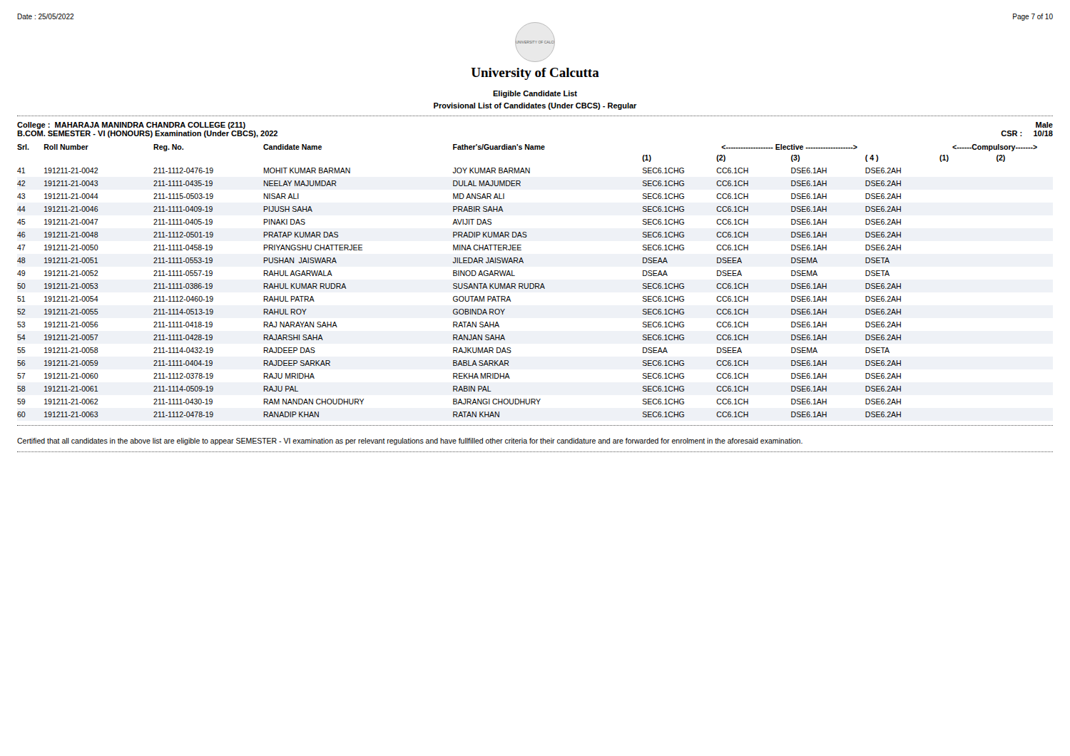Date : 25/05/2022
Page 7 of 10
UNIVERSITY OF CALCUTTA
University of Calcutta
Eligible Candidate List
Provisional List of Candidates (Under CBCS) - Regular
College : MAHARAJA MANINDRA CHANDRA COLLEGE (211)
Male
B.COM. SEMESTER - VI (HONOURS) Examination (Under CBCS), 2022
CSR : 10/18
| Srl. | Roll Number | Reg. No. | Candidate Name | Father's/Guardian's Name | <------------------- Elective -------------------> | <------Compulsory-------> |
| --- | --- | --- | --- | --- | --- | --- |
| | | | | | (1) | (2) | (3) | ( 4 ) | (1) | (2) |
| 41 | 191211-21-0042 | 211-1112-0476-19 | MOHIT KUMAR BARMAN | JOY KUMAR BARMAN | SEC6.1CHG | CC6.1CH | DSE6.1AH | DSE6.2AH | | |
| 42 | 191211-21-0043 | 211-1111-0435-19 | NEELAY MAJUMDAR | DULAL MAJUMDER | SEC6.1CHG | CC6.1CH | DSE6.1AH | DSE6.2AH | | |
| 43 | 191211-21-0044 | 211-1115-0503-19 | NISAR ALI | MD ANSAR ALI | SEC6.1CHG | CC6.1CH | DSE6.1AH | DSE6.2AH | | |
| 44 | 191211-21-0046 | 211-1111-0409-19 | PIJUSH SAHA | PRABIR SAHA | SEC6.1CHG | CC6.1CH | DSE6.1AH | DSE6.2AH | | |
| 45 | 191211-21-0047 | 211-1111-0405-19 | PINAKI DAS | AVIJIT DAS | SEC6.1CHG | CC6.1CH | DSE6.1AH | DSE6.2AH | | |
| 46 | 191211-21-0048 | 211-1112-0501-19 | PRATAP KUMAR DAS | PRADIP KUMAR DAS | SEC6.1CHG | CC6.1CH | DSE6.1AH | DSE6.2AH | | |
| 47 | 191211-21-0050 | 211-1111-0458-19 | PRIYANGSHU CHATTERJEE | MINA CHATTERJEE | SEC6.1CHG | CC6.1CH | DSE6.1AH | DSE6.2AH | | |
| 48 | 191211-21-0051 | 211-1111-0553-19 | PUSHAN JAISWARA | JILEDAR JAISWARA | DSEAA | DSEEA | DSEMA | DSETA | | |
| 49 | 191211-21-0052 | 211-1111-0557-19 | RAHUL AGARWALA | BINOD AGARWAL | DSEAA | DSEEA | DSEMA | DSETA | | |
| 50 | 191211-21-0053 | 211-1111-0386-19 | RAHUL KUMAR RUDRA | SUSANTA KUMAR RUDRA | SEC6.1CHG | CC6.1CH | DSE6.1AH | DSE6.2AH | | |
| 51 | 191211-21-0054 | 211-1112-0460-19 | RAHUL PATRA | GOUTAM PATRA | SEC6.1CHG | CC6.1CH | DSE6.1AH | DSE6.2AH | | |
| 52 | 191211-21-0055 | 211-1114-0513-19 | RAHUL ROY | GOBINDA ROY | SEC6.1CHG | CC6.1CH | DSE6.1AH | DSE6.2AH | | |
| 53 | 191211-21-0056 | 211-1111-0418-19 | RAJ NARAYAN SAHA | RATAN SAHA | SEC6.1CHG | CC6.1CH | DSE6.1AH | DSE6.2AH | | |
| 54 | 191211-21-0057 | 211-1111-0428-19 | RAJARSHI SAHA | RANJAN SAHA | SEC6.1CHG | CC6.1CH | DSE6.1AH | DSE6.2AH | | |
| 55 | 191211-21-0058 | 211-1114-0432-19 | RAJDEEP DAS | RAJKUMAR DAS | DSEAA | DSEEA | DSEMA | DSETA | | |
| 56 | 191211-21-0059 | 211-1111-0404-19 | RAJDEEP SARKAR | BABLA SARKAR | SEC6.1CHG | CC6.1CH | DSE6.1AH | DSE6.2AH | | |
| 57 | 191211-21-0060 | 211-1112-0378-19 | RAJU MRIDHA | REKHA MRIDHA | SEC6.1CHG | CC6.1CH | DSE6.1AH | DSE6.2AH | | |
| 58 | 191211-21-0061 | 211-1114-0509-19 | RAJU PAL | RABIN PAL | SEC6.1CHG | CC6.1CH | DSE6.1AH | DSE6.2AH | | |
| 59 | 191211-21-0062 | 211-1111-0430-19 | RAM NANDAN CHOUDHURY | BAJRANGI CHOUDHURY | SEC6.1CHG | CC6.1CH | DSE6.1AH | DSE6.2AH | | |
| 60 | 191211-21-0063 | 211-1112-0478-19 | RANADIP KHAN | RATAN KHAN | SEC6.1CHG | CC6.1CH | DSE6.1AH | DSE6.2AH | | |
Certified that all candidates in the above list are eligible to appear SEMESTER - VI examination as per relevant regulations and have fullfilled other criteria for their candidature and are forwarded for enrolment in the aforesaid examination.